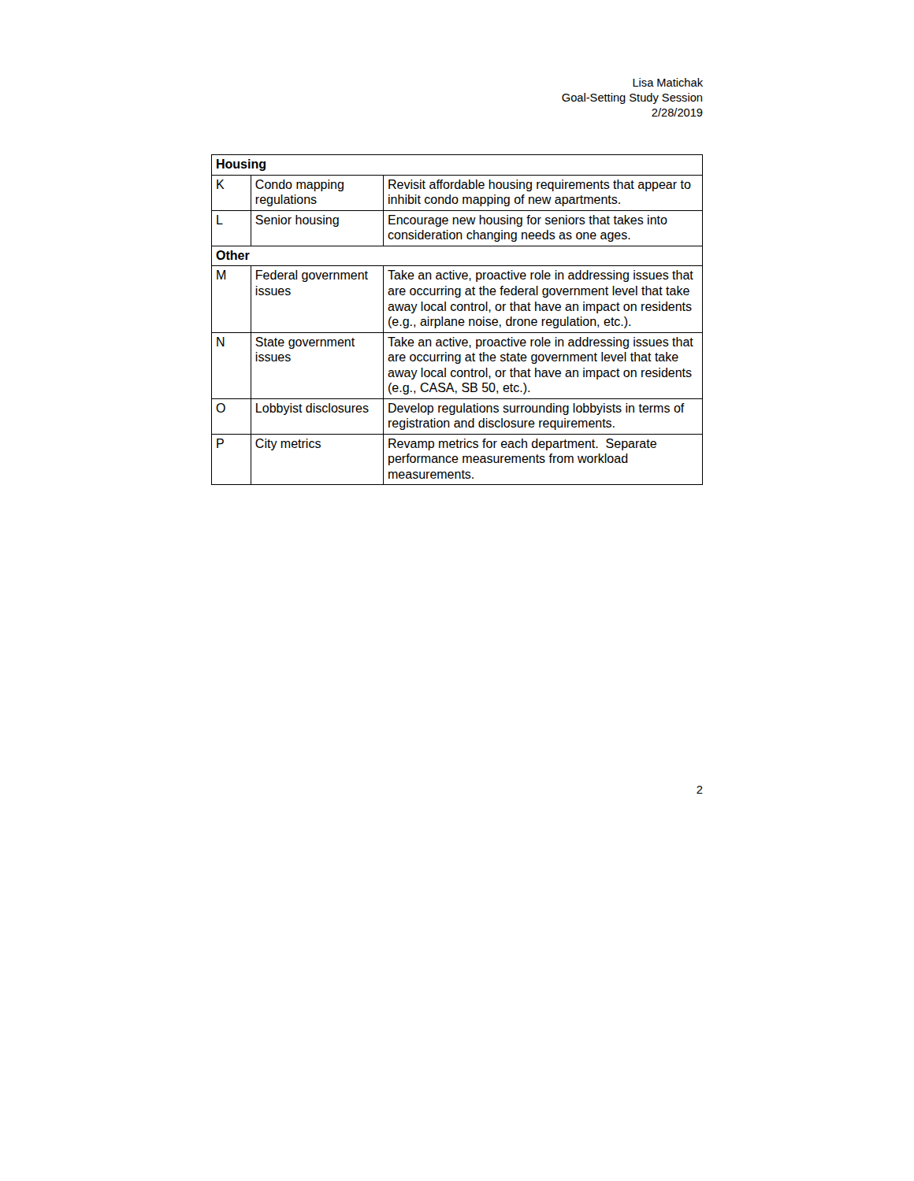Lisa Matichak
Goal-Setting Study Session
2/28/2019
| Housing |
| K | Condo mapping regulations | Revisit affordable housing requirements that appear to inhibit condo mapping of new apartments. |
| L | Senior housing | Encourage new housing for seniors that takes into consideration changing needs as one ages. |
| Other |
| M | Federal government issues | Take an active, proactive role in addressing issues that are occurring at the federal government level that take away local control, or that have an impact on residents (e.g., airplane noise, drone regulation, etc.). |
| N | State government issues | Take an active, proactive role in addressing issues that are occurring at the state government level that take away local control, or that have an impact on residents (e.g., CASA, SB 50, etc.). |
| O | Lobbyist disclosures | Develop regulations surrounding lobbyists in terms of registration and disclosure requirements. |
| P | City metrics | Revamp metrics for each department. Separate performance measurements from workload measurements. |
2